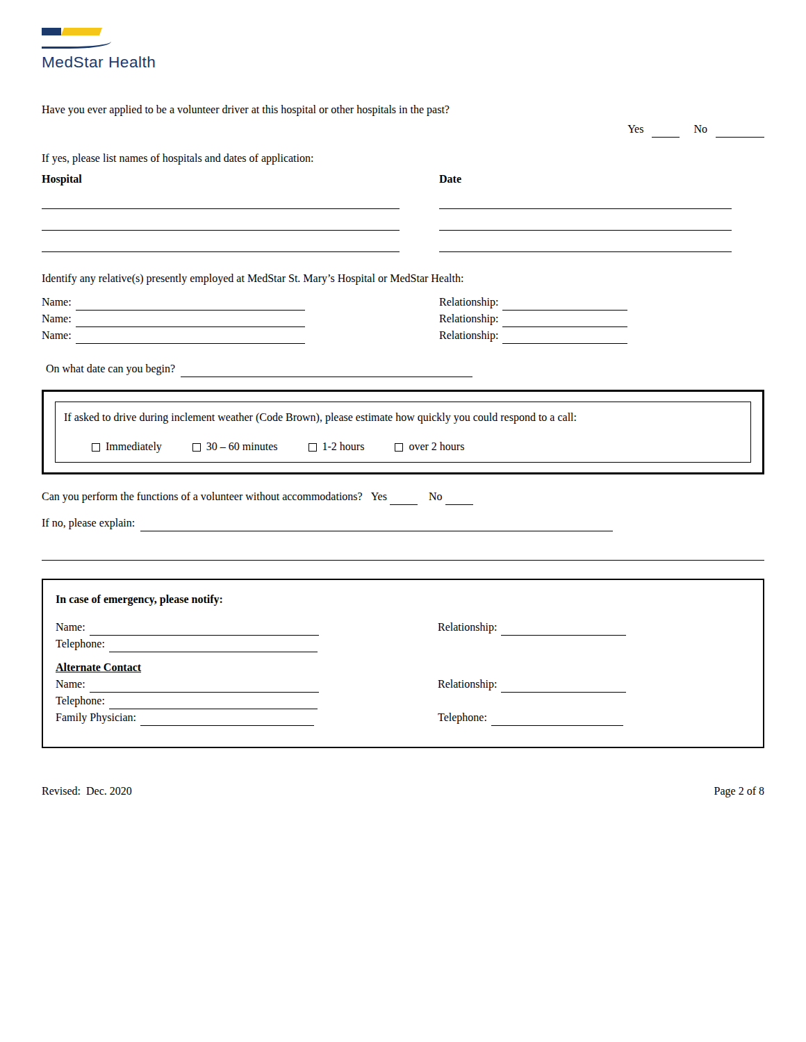MedStar Health
Have you ever applied to be a volunteer driver at this hospital or other hospitals in the past?
Yes No
If yes, please list names of hospitals and dates of application:
| Hospital | Date |
Identify any relative(s) presently employed at MedStar St. Mary’s Hospital or MedStar Health:
| Name: | Relationship: |
| Name: | Relationship: |
| Name: | Relationship: |
On what date can you begin?
If asked to drive during inclement weather (Code Brown), please estimate how quickly you could respond to a call:
Immediately 30 – 60 minutes 1-2 hours over 2 hours
Can you perform the functions of a volunteer without accommodations? Yes No
If no, please explain:
In case of emergency, please notify:
| Name: | Relationship: |
| Telephone: | |
Alternate Contact
| Name: | Relationship: |
| Telephone: | |
| Family Physician: | Telephone: |
Revised: Dec. 2020 Page 2 of 8